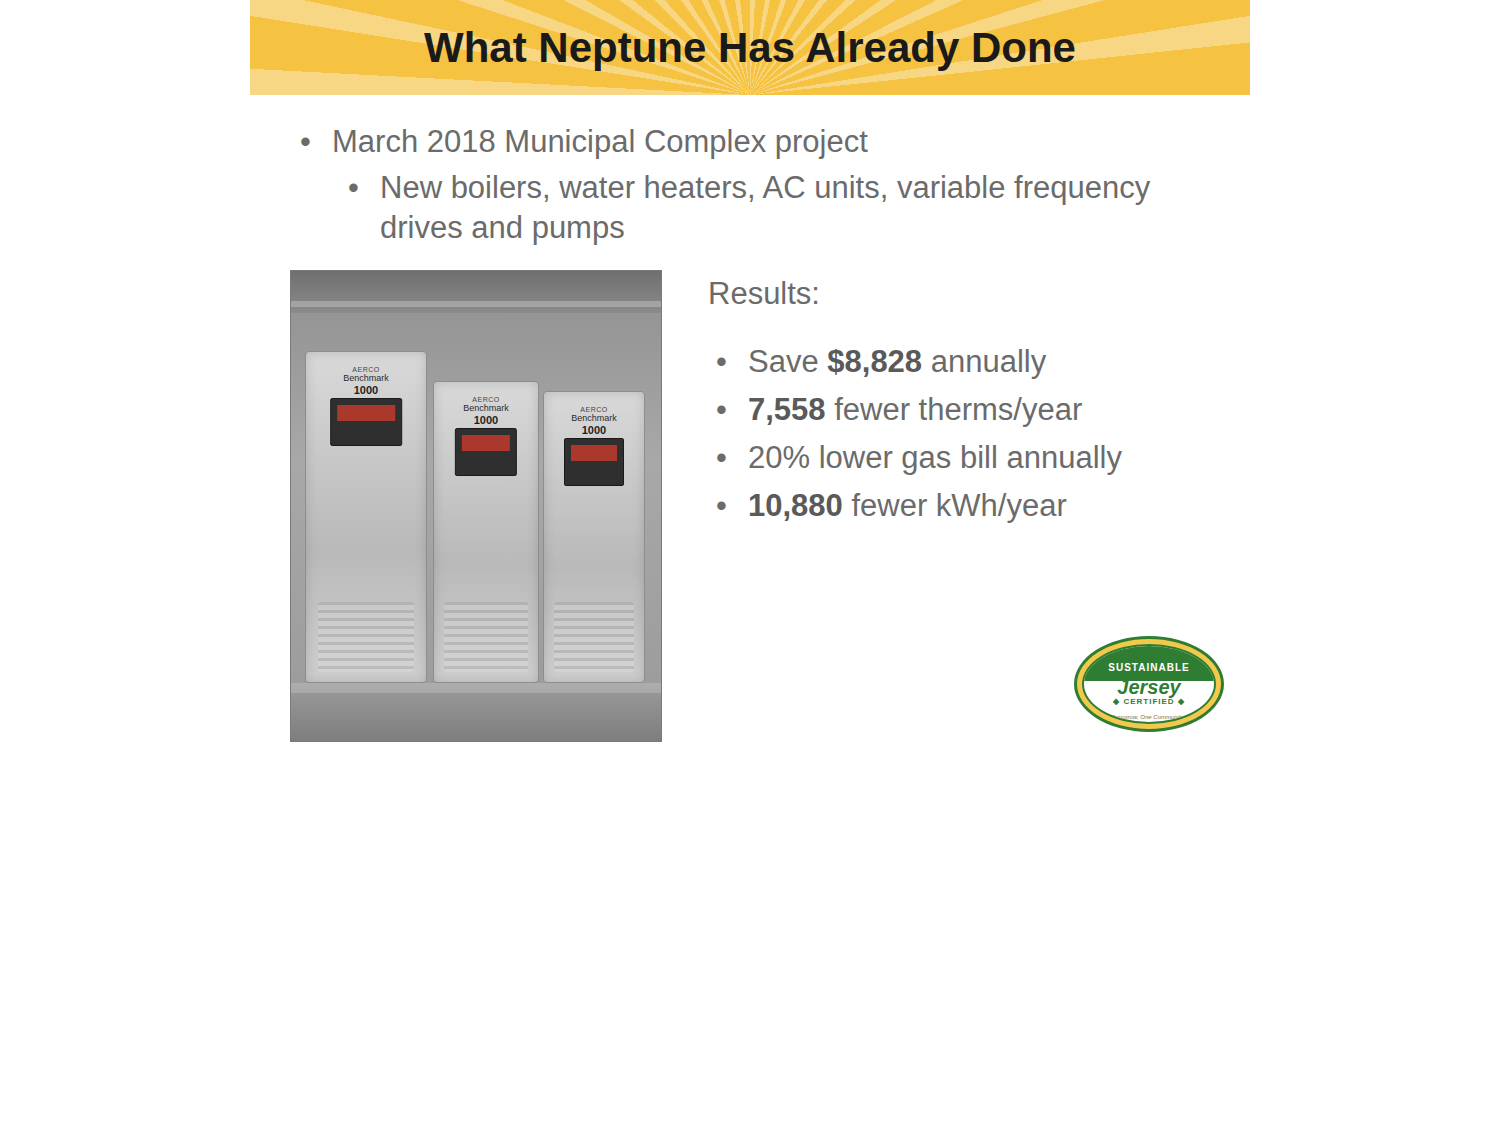What Neptune Has Already Done
March 2018 Municipal Complex project
New boilers, water heaters, AC units, variable frequency drives and pumps
AERCO Benchmark 1000
AERCO Benchmark 1000
AERCO Benchmark 1000
Results:
Save $8,828 annually
7,558 fewer therms/year
20% lower gas bill annually
10,880 fewer kWh/year
SUSTAINABLE
Jersey
◆ CERTIFIED ◆
A Better Tomorrow, One Community at a Time